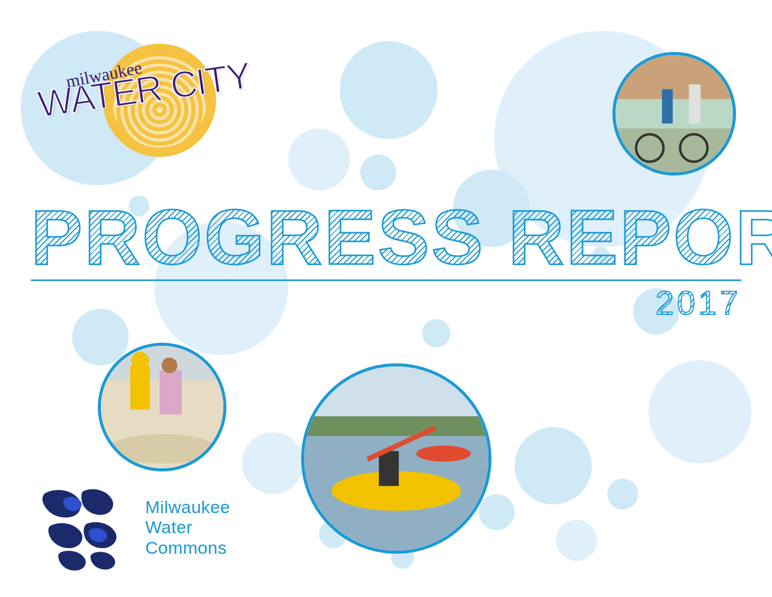milwaukee WATER CITY
PROGRESS REPORT
2017
Cyclists with bikes
Beach exploration
Kayaking on the water
Milwaukee
Water
Commons